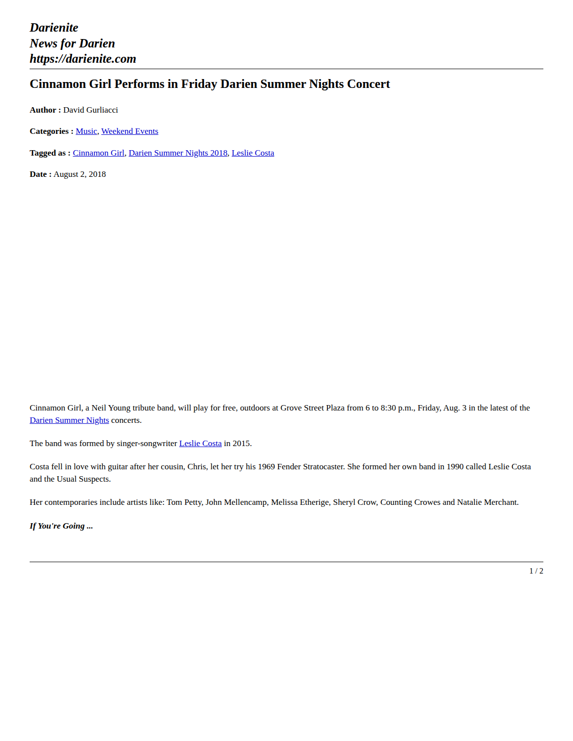Darienite News for Darien https://darienite.com
Cinnamon Girl Performs in Friday Darien Summer Nights Concert
Author : David Gurliacci
Categories : Music, Weekend Events
Tagged as : Cinnamon Girl, Darien Summer Nights 2018, Leslie Costa
Date : August 2, 2018
Cinnamon Girl, a Neil Young tribute band, will play for free, outdoors at Grove Street Plaza from 6 to 8:30 p.m., Friday, Aug. 3 in the latest of the Darien Summer Nights concerts.
The band was formed by singer-songwriter Leslie Costa in 2015.
Costa fell in love with guitar after her cousin, Chris, let her try his 1969 Fender Stratocaster. She formed her own band in 1990 called Leslie Costa and the Usual Suspects.
Her contemporaries include artists like: Tom Petty, John Mellencamp, Melissa Etherige, Sheryl Crow, Counting Crowes and Natalie Merchant.
If You're Going ...
1 / 2